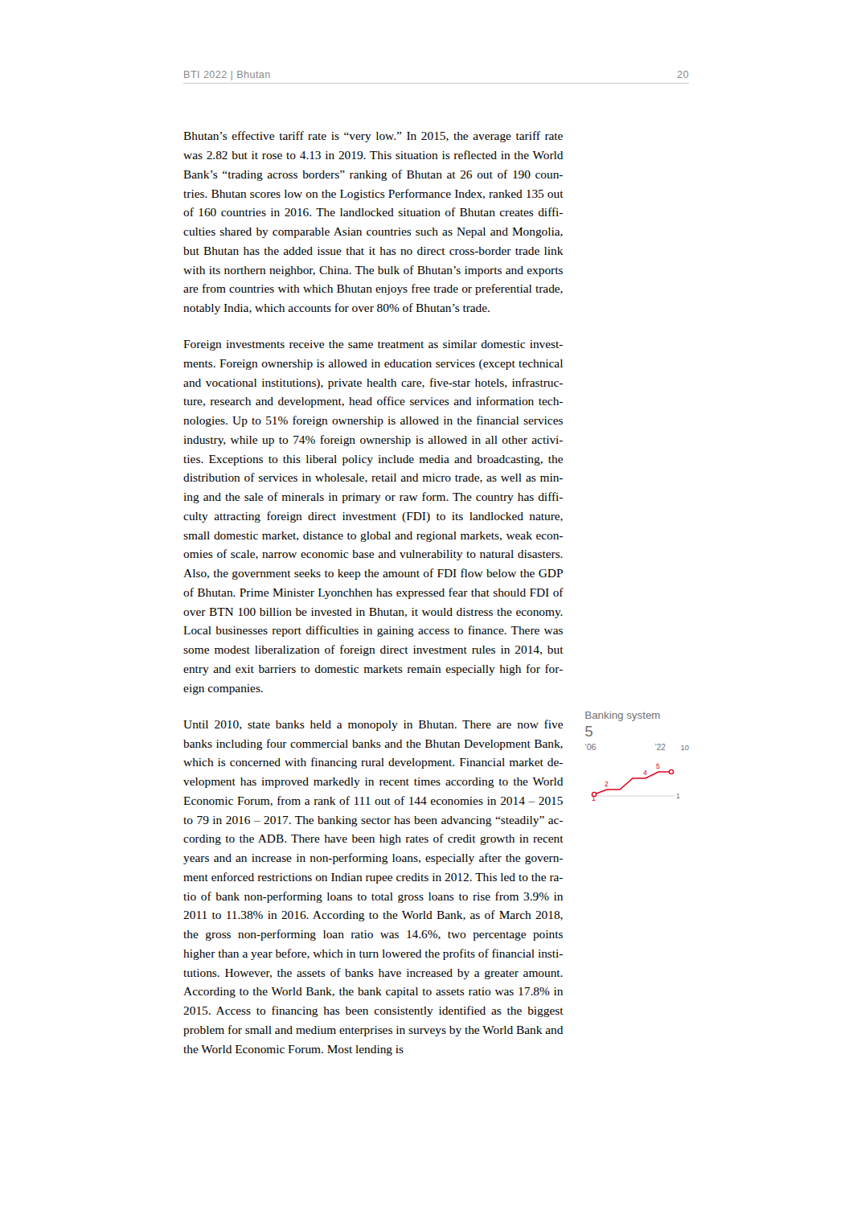BTI 2022 | Bhutan
20
Bhutan’s effective tariff rate is “very low.” In 2015, the average tariff rate was 2.82 but it rose to 4.13 in 2019. This situation is reflected in the World Bank’s “trading across borders” ranking of Bhutan at 26 out of 190 countries. Bhutan scores low on the Logistics Performance Index, ranked 135 out of 160 countries in 2016. The landlocked situation of Bhutan creates difficulties shared by comparable Asian countries such as Nepal and Mongolia, but Bhutan has the added issue that it has no direct cross-border trade link with its northern neighbor, China. The bulk of Bhutan’s imports and exports are from countries with which Bhutan enjoys free trade or preferential trade, notably India, which accounts for over 80% of Bhutan’s trade.
Foreign investments receive the same treatment as similar domestic investments. Foreign ownership is allowed in education services (except technical and vocational institutions), private health care, five-star hotels, infrastructure, research and development, head office services and information technologies. Up to 51% foreign ownership is allowed in the financial services industry, while up to 74% foreign ownership is allowed in all other activities. Exceptions to this liberal policy include media and broadcasting, the distribution of services in wholesale, retail and micro trade, as well as mining and the sale of minerals in primary or raw form. The country has difficulty attracting foreign direct investment (FDI) to its landlocked nature, small domestic market, distance to global and regional markets, weak economies of scale, narrow economic base and vulnerability to natural disasters. Also, the government seeks to keep the amount of FDI flow below the GDP of Bhutan. Prime Minister Lyonchhen has expressed fear that should FDI of over BTN 100 billion be invested in Bhutan, it would distress the economy. Local businesses report difficulties in gaining access to finance. There was some modest liberalization of foreign direct investment rules in 2014, but entry and exit barriers to domestic markets remain especially high for foreign companies.
Until 2010, state banks held a monopoly in Bhutan. There are now five banks including four commercial banks and the Bhutan Development Bank, which is concerned with financing rural development. Financial market development has improved markedly in recent times according to the World Economic Forum, from a rank of 111 out of 144 economies in 2014 – 2015 to 79 in 2016 – 2017. The banking sector has been advancing “steadily” according to the ADB. There have been high rates of credit growth in recent years and an increase in non-performing loans, especially after the government enforced restrictions on Indian rupee credits in 2012. This led to the ratio of bank non-performing loans to total gross loans to rise from 3.9% in 2011 to 11.38% in 2016. According to the World Bank, as of March 2018, the gross non-performing loan ratio was 14.6%, two percentage points higher than a year before, which in turn lowered the profits of financial institutions. However, the assets of banks have increased by a greater amount. According to the World Bank, the bank capital to assets ratio was 17.8% in 2015. Access to financing has been consistently identified as the biggest problem for small and medium enterprises in surveys by the World Bank and the World Economic Forum. Most lending is
Banking system
5
’06 ’22 10
1 2 4 5 1